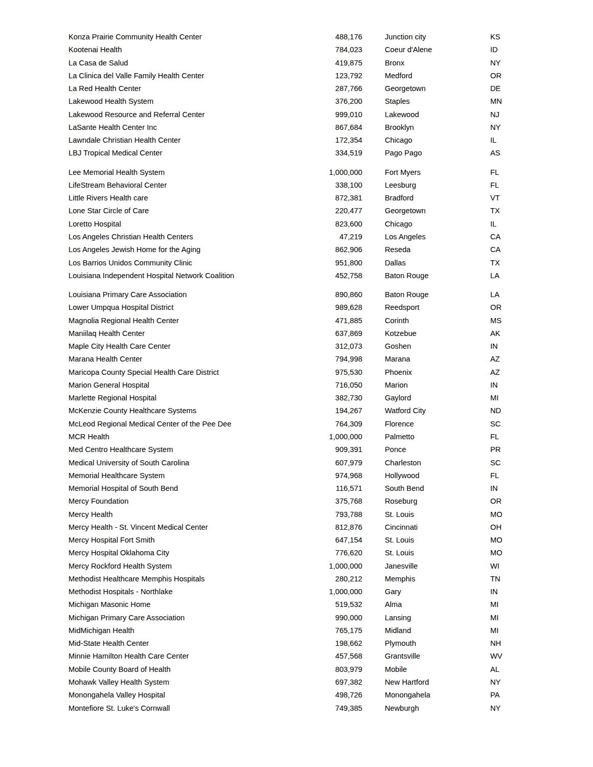| Konza Prairie Community Health Center | 488,176 | Junction city | KS |
| Kootenai Health | 784,023 | Coeur d'Alene | ID |
| La Casa de Salud | 419,875 | Bronx | NY |
| La Clinica del Valle Family Health Center | 123,792 | Medford | OR |
| La Red Health Center | 287,766 | Georgetown | DE |
| Lakewood Health System | 376,200 | Staples | MN |
| Lakewood Resource and Referral Center | 999,010 | Lakewood | NJ |
| LaSante Health Center Inc | 867,684 | Brooklyn | NY |
| Lawndale Christian Health Center | 172,354 | Chicago | IL |
| LBJ Tropical Medical Center | 334,519 | Pago Pago | AS |
| Lee Memorial Health System | 1,000,000 | Fort Myers | FL |
| LifeStream Behavioral Center | 338,100 | Leesburg | FL |
| Little Rivers Health care | 872,381 | Bradford | VT |
| Lone Star Circle of Care | 220,477 | Georgetown | TX |
| Loretto Hospital | 823,600 | Chicago | IL |
| Los Angeles Christian Health Centers | 47,219 | Los Angeles | CA |
| Los Angeles Jewish Home for the Aging | 862,906 | Reseda | CA |
| Los Barrios Unidos Community Clinic | 951,800 | Dallas | TX |
| Louisiana Independent Hospital Network Coalition | 452,758 | Baton Rouge | LA |
| Louisiana Primary Care Association | 890,860 | Baton Rouge | LA |
| Lower Umpqua Hospital District | 989,628 | Reedsport | OR |
| Magnolia Regional Health Center | 471,885 | Corinth | MS |
| Maniilaq Health Center | 637,869 | Kotzebue | AK |
| Maple City Health Care Center | 312,073 | Goshen | IN |
| Marana Health Center | 794,998 | Marana | AZ |
| Maricopa County Special Health Care District | 975,530 | Phoenix | AZ |
| Marion General Hospital | 716,050 | Marion | IN |
| Marlette Regional Hospital | 382,730 | Gaylord | MI |
| McKenzie County Healthcare Systems | 194,267 | Watford City | ND |
| McLeod Regional Medical Center of the Pee Dee | 764,309 | Florence | SC |
| MCR Health | 1,000,000 | Palmetto | FL |
| Med Centro Healthcare System | 909,391 | Ponce | PR |
| Medical University of South Carolina | 607,979 | Charleston | SC |
| Memorial Healthcare System | 974,968 | Hollywood | FL |
| Memorial Hospital of South Bend | 116,571 | South Bend | IN |
| Mercy Foundation | 375,768 | Roseburg | OR |
| Mercy Health | 793,788 | St. Louis | MO |
| Mercy Health - St. Vincent Medical Center | 812,876 | Cincinnati | OH |
| Mercy Hospital Fort Smith | 647,154 | St. Louis | MO |
| Mercy Hospital Oklahoma City | 776,620 | St. Louis | MO |
| Mercy Rockford Health System | 1,000,000 | Janesville | WI |
| Methodist Healthcare Memphis Hospitals | 280,212 | Memphis | TN |
| Methodist Hospitals - Northlake | 1,000,000 | Gary | IN |
| Michigan Masonic Home | 519,532 | Alma | MI |
| Michigan Primary Care Association | 990,000 | Lansing | MI |
| MidMichigan Health | 765,175 | Midland | MI |
| Mid-State Health Center | 198,662 | Plymouth | NH |
| Minnie Hamilton Health Care Center | 457,568 | Grantsville | WV |
| Mobile County Board of Health | 803,979 | Mobile | AL |
| Mohawk Valley Health System | 697,382 | New Hartford | NY |
| Monongahela Valley Hospital | 498,726 | Monongahela | PA |
| Montefiore St. Luke's Cornwall | 749,385 | Newburgh | NY |